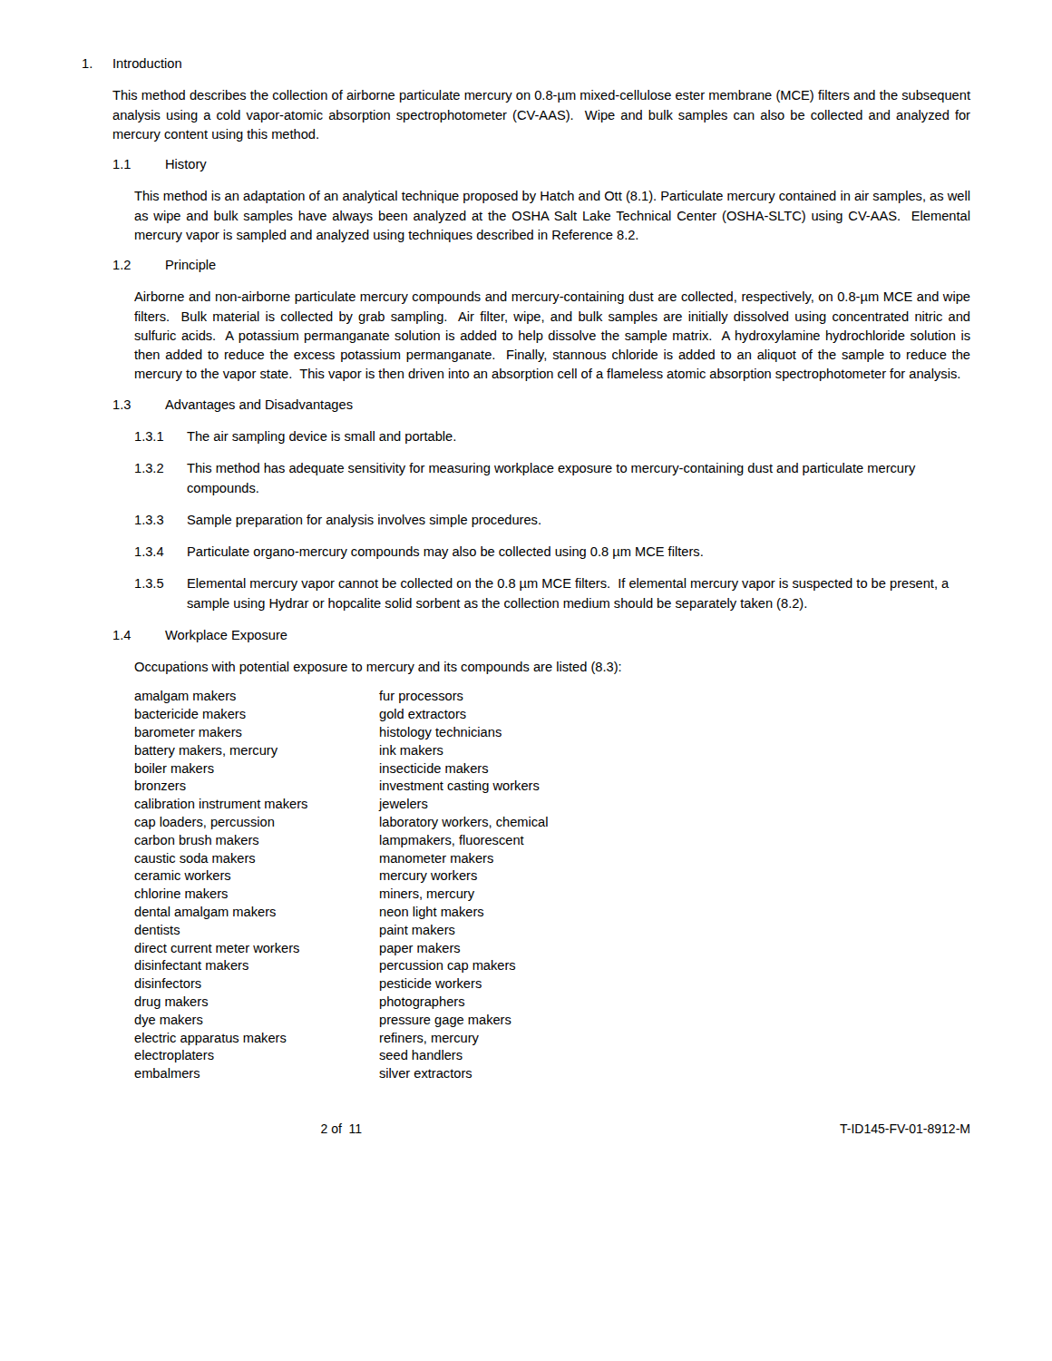1.
Introduction
This method describes the collection of airborne particulate mercury on 0.8-µm mixed-cellulose ester membrane (MCE) filters and the subsequent analysis using a cold vapor-atomic absorption spectrophotometer (CV-AAS). Wipe and bulk samples can also be collected and analyzed for mercury content using this method.
1.1
History
This method is an adaptation of an analytical technique proposed by Hatch and Ott (8.1). Particulate mercury contained in air samples, as well as wipe and bulk samples have always been analyzed at the OSHA Salt Lake Technical Center (OSHA-SLTC) using CV-AAS. Elemental mercury vapor is sampled and analyzed using techniques described in Reference 8.2.
1.2
Principle
Airborne and non-airborne particulate mercury compounds and mercury-containing dust are collected, respectively, on 0.8-µm MCE and wipe filters. Bulk material is collected by grab sampling. Air filter, wipe, and bulk samples are initially dissolved using concentrated nitric and sulfuric acids. A potassium permanganate solution is added to help dissolve the sample matrix. A hydroxylamine hydrochloride solution is then added to reduce the excess potassium permanganate. Finally, stannous chloride is added to an aliquot of the sample to reduce the mercury to the vapor state. This vapor is then driven into an absorption cell of a flameless atomic absorption spectrophotometer for analysis.
1.3
Advantages and Disadvantages
1.3.1
The air sampling device is small and portable.
1.3.2
This method has adequate sensitivity for measuring workplace exposure to mercury-containing dust and particulate mercury compounds.
1.3.3
Sample preparation for analysis involves simple procedures.
1.3.4
Particulate organo-mercury compounds may also be collected using 0.8 µm MCE filters.
1.3.5
Elemental mercury vapor cannot be collected on the 0.8 µm MCE filters. If elemental mercury vapor is suspected to be present, a sample using Hydrar or hopcalite solid sorbent as the collection medium should be separately taken (8.2).
1.4
Workplace Exposure
Occupations with potential exposure to mercury and its compounds are listed (8.3):
amalgam makers
bactericide makers
barometer makers
battery makers, mercury
boiler makers
bronzers
calibration instrument makers
cap loaders, percussion
carbon brush makers
caustic soda makers
ceramic workers
chlorine makers
dental amalgam makers
dentists
direct current meter workers
disinfectant makers
disinfectors
drug makers
dye makers
electric apparatus makers
electroplaters
embalmers
fur processors
gold extractors
histology technicians
ink makers
insecticide makers
investment casting workers
jewelers
laboratory workers, chemical
lampmakers, fluorescent
manometer makers
mercury workers
miners, mercury
neon light makers
paint makers
paper makers
percussion cap makers
pesticide workers
photographers
pressure gage makers
refiners, mercury
seed handlers
silver extractors
2 of 11
T-ID145-FV-01-8912-M